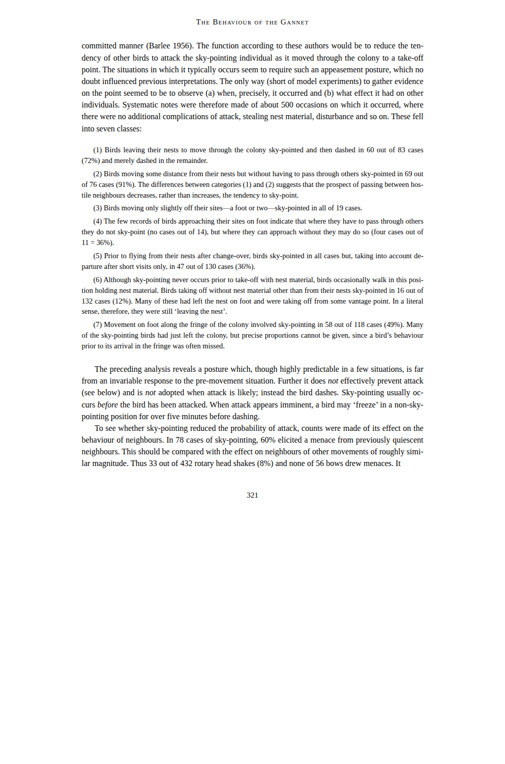The Behaviour of the Gannet
committed manner (Barlee 1956). The function according to these authors would be to reduce the tendency of other birds to attack the sky-pointing individual as it moved through the colony to a take-off point. The situations in which it typically occurs seem to require such an appeasement posture, which no doubt influenced previous interpretations. The only way (short of model experiments) to gather evidence on the point seemed to be to observe (a) when, precisely, it occurred and (b) what effect it had on other individuals. Systematic notes were therefore made of about 500 occasions on which it occurred, where there were no additional complications of attack, stealing nest material, disturbance and so on. These fell into seven classes:
(1) Birds leaving their nests to move through the colony sky-pointed and then dashed in 60 out of 83 cases (72%) and merely dashed in the remainder.
(2) Birds moving some distance from their nests but without having to pass through others sky-pointed in 69 out of 76 cases (91%). The differences between categories (1) and (2) suggests that the prospect of passing between hostile neighbours decreases, rather than increases, the tendency to sky-point.
(3) Birds moving only slightly off their sites—a foot or two—sky-pointed in all of 19 cases.
(4) The few records of birds approaching their sites on foot indicate that where they have to pass through others they do not sky-point (no cases out of 14), but where they can approach without they may do so (four cases out of 11 = 36%).
(5) Prior to flying from their nests after change-over, birds sky-pointed in all cases but, taking into account departure after short visits only, in 47 out of 130 cases (36%).
(6) Although sky-pointing never occurs prior to take-off with nest material, birds occasionally walk in this position holding nest material. Birds taking off without nest material other than from their nests sky-pointed in 16 out of 132 cases (12%). Many of these had left the nest on foot and were taking off from some vantage point. In a literal sense, therefore, they were still ‘leaving the nest’.
(7) Movement on foot along the fringe of the colony involved sky-pointing in 58 out of 118 cases (49%). Many of the sky-pointing birds had just left the colony, but precise proportions cannot be given, since a bird’s behaviour prior to its arrival in the fringe was often missed.
The preceding analysis reveals a posture which, though highly predictable in a few situations, is far from an invariable response to the pre-movement situation. Further it does not effectively prevent attack (see below) and is not adopted when attack is likely; instead the bird dashes. Sky-pointing usually occurs before the bird has been attacked. When attack appears imminent, a bird may ‘freeze’ in a non-sky-pointing position for over five minutes before dashing.
To see whether sky-pointing reduced the probability of attack, counts were made of its effect on the behaviour of neighbours. In 78 cases of sky-pointing, 60% elicited a menace from previously quiescent neighbours. This should be compared with the effect on neighbours of other movements of roughly similar magnitude. Thus 33 out of 432 rotary head shakes (8%) and none of 56 bows drew menaces. It
321